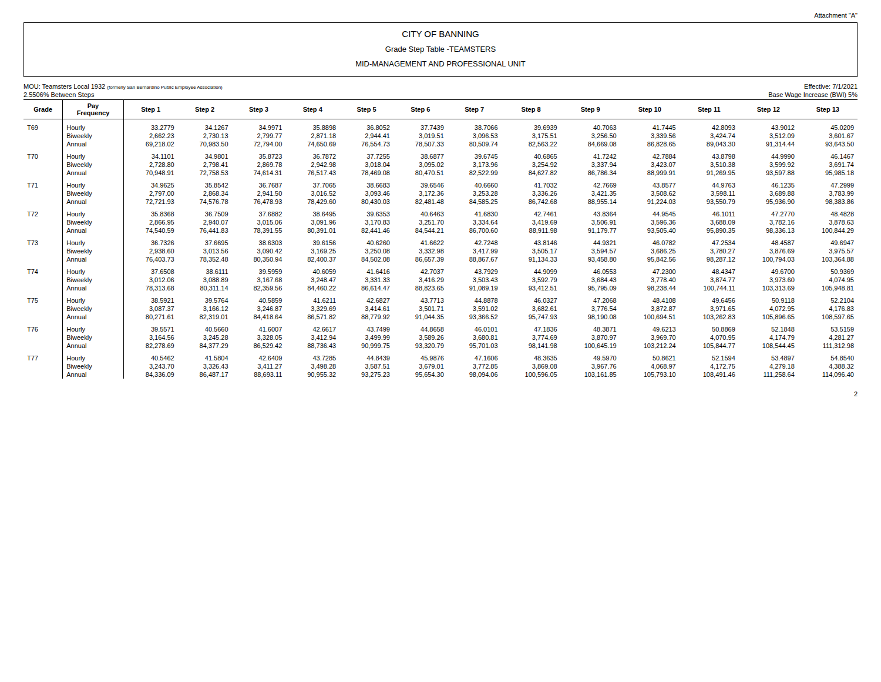Attachment "A"
CITY OF BANNING
Grade Step Table -TEAMSTERS
MID-MANAGEMENT AND PROFESSIONAL UNIT
MOU: Teamsters Local 1932 (formerly San Bernardino Public Employee Association)
Effective: 7/1/2021
2.5506% Between Steps
Base Wage Increase (BWI) 5%
| Grade | Pay Frequency | Step 1 | Step 2 | Step 3 | Step 4 | Step 5 | Step 6 | Step 7 | Step 8 | Step 9 | Step 10 | Step 11 | Step 12 | Step 13 |
| --- | --- | --- | --- | --- | --- | --- | --- | --- | --- | --- | --- | --- | --- | --- |
| T69 | Hourly | 33.2779 | 34.1267 | 34.9971 | 35.8898 | 36.8052 | 37.7439 | 38.7066 | 39.6939 | 40.7063 | 41.7445 | 42.8093 | 43.9012 | 45.0209 |
| Biweekly | 2,662.23 | 2,730.13 | 2,799.77 | 2,871.18 | 2,944.41 | 3,019.51 | 3,096.53 | 3,175.51 | 3,256.50 | 3,339.56 | 3,424.74 | 3,512.09 | 3,601.67 |
| Annual | 69,218.02 | 70,983.50 | 72,794.00 | 74,650.69 | 76,554.73 | 78,507.33 | 80,509.74 | 82,563.22 | 84,669.08 | 86,828.65 | 89,043.30 | 91,314.44 | 93,643.50 |
| T70 | Hourly | 34.1101 | 34.9801 | 35.8723 | 36.7872 | 37.7255 | 38.6877 | 39.6745 | 40.6865 | 41.7242 | 42.7884 | 43.8798 | 44.9990 | 46.1467 |
| Biweekly | 2,728.80 | 2,798.41 | 2,869.78 | 2,942.98 | 3,018.04 | 3,095.02 | 3,173.96 | 3,254.92 | 3,337.94 | 3,423.07 | 3,510.38 | 3,599.92 | 3,691.74 |
| Annual | 70,948.91 | 72,758.53 | 74,614.31 | 76,517.43 | 78,469.08 | 80,470.51 | 82,522.99 | 84,627.82 | 86,786.34 | 88,999.91 | 91,269.95 | 93,597.88 | 95,985.18 |
| T71 | Hourly | 34.9625 | 35.8542 | 36.7687 | 37.7065 | 38.6683 | 39.6546 | 40.6660 | 41.7032 | 42.7669 | 43.8577 | 44.9763 | 46.1235 | 47.2999 |
| Biweekly | 2,797.00 | 2,868.34 | 2,941.50 | 3,016.52 | 3,093.46 | 3,172.36 | 3,253.28 | 3,336.26 | 3,421.35 | 3,508.62 | 3,598.11 | 3,689.88 | 3,783.99 |
| Annual | 72,721.93 | 74,576.78 | 76,478.93 | 78,429.60 | 80,430.03 | 82,481.48 | 84,585.25 | 86,742.68 | 88,955.14 | 91,224.03 | 93,550.79 | 95,936.90 | 98,383.86 |
| T72 | Hourly | 35.8368 | 36.7509 | 37.6882 | 38.6495 | 39.6353 | 40.6463 | 41.6830 | 42.7461 | 43.8364 | 44.9545 | 46.1011 | 47.2770 | 48.4828 |
| Biweekly | 2,866.95 | 2,940.07 | 3,015.06 | 3,091.96 | 3,170.83 | 3,251.70 | 3,334.64 | 3,419.69 | 3,506.91 | 3,596.36 | 3,688.09 | 3,782.16 | 3,878.63 |
| Annual | 74,540.59 | 76,441.83 | 78,391.55 | 80,391.01 | 82,441.46 | 84,544.21 | 86,700.60 | 88,911.98 | 91,179.77 | 93,505.40 | 95,890.35 | 98,336.13 | 100,844.29 |
| T73 | Hourly | 36.7326 | 37.6695 | 38.6303 | 39.6156 | 40.6260 | 41.6622 | 42.7248 | 43.8146 | 44.9321 | 46.0782 | 47.2534 | 48.4587 | 49.6947 |
| Biweekly | 2,938.60 | 3,013.56 | 3,090.42 | 3,169.25 | 3,250.08 | 3,332.98 | 3,417.99 | 3,505.17 | 3,594.57 | 3,686.25 | 3,780.27 | 3,876.69 | 3,975.57 |
| Annual | 76,403.73 | 78,352.48 | 80,350.94 | 82,400.37 | 84,502.08 | 86,657.39 | 88,867.67 | 91,134.33 | 93,458.80 | 95,842.56 | 98,287.12 | 100,794.03 | 103,364.88 |
| T74 | Hourly | 37.6508 | 38.6111 | 39.5959 | 40.6059 | 41.6416 | 42.7037 | 43.7929 | 44.9099 | 46.0553 | 47.2300 | 48.4347 | 49.6700 | 50.9369 |
| Biweekly | 3,012.06 | 3,088.89 | 3,167.68 | 3,248.47 | 3,331.33 | 3,416.29 | 3,503.43 | 3,592.79 | 3,684.43 | 3,778.40 | 3,874.77 | 3,973.60 | 4,074.95 |
| Annual | 78,313.68 | 80,311.14 | 82,359.56 | 84,460.22 | 86,614.47 | 88,823.65 | 91,089.19 | 93,412.51 | 95,795.09 | 98,238.44 | 100,744.11 | 103,313.69 | 105,948.81 |
| T75 | Hourly | 38.5921 | 39.5764 | 40.5859 | 41.6211 | 42.6827 | 43.7713 | 44.8878 | 46.0327 | 47.2068 | 48.4108 | 49.6456 | 50.9118 | 52.2104 |
| Biweekly | 3,087.37 | 3,166.12 | 3,246.87 | 3,329.69 | 3,414.61 | 3,501.71 | 3,591.02 | 3,682.61 | 3,776.54 | 3,872.87 | 3,971.65 | 4,072.95 | 4,176.83 |
| Annual | 80,271.61 | 82,319.01 | 84,418.64 | 86,571.82 | 88,779.92 | 91,044.35 | 93,366.52 | 95,747.93 | 98,190.08 | 100,694.51 | 103,262.83 | 105,896.65 | 108,597.65 |
| T76 | Hourly | 39.5571 | 40.5660 | 41.6007 | 42.6617 | 43.7499 | 44.8658 | 46.0101 | 47.1836 | 48.3871 | 49.6213 | 50.8869 | 52.1848 | 53.5159 |
| Biweekly | 3,164.56 | 3,245.28 | 3,328.05 | 3,412.94 | 3,499.99 | 3,589.26 | 3,680.81 | 3,774.69 | 3,870.97 | 3,969.70 | 4,070.95 | 4,174.79 | 4,281.27 |
| Annual | 82,278.69 | 84,377.29 | 86,529.42 | 88,736.43 | 90,999.75 | 93,320.79 | 95,701.03 | 98,141.98 | 100,645.19 | 103,212.24 | 105,844.77 | 108,544.45 | 111,312.98 |
| T77 | Hourly | 40.5462 | 41.5804 | 42.6409 | 43.7285 | 44.8439 | 45.9876 | 47.1606 | 48.3635 | 49.5970 | 50.8621 | 52.1594 | 53.4897 | 54.8540 |
| Biweekly | 3,243.70 | 3,326.43 | 3,411.27 | 3,498.28 | 3,587.51 | 3,679.01 | 3,772.85 | 3,869.08 | 3,967.76 | 4,068.97 | 4,172.75 | 4,279.18 | 4,388.32 |
| Annual | 84,336.09 | 86,487.17 | 88,693.11 | 90,955.32 | 93,275.23 | 95,654.30 | 98,094.06 | 100,596.05 | 103,161.85 | 105,793.10 | 108,491.46 | 111,258.64 | 114,096.40 |
2